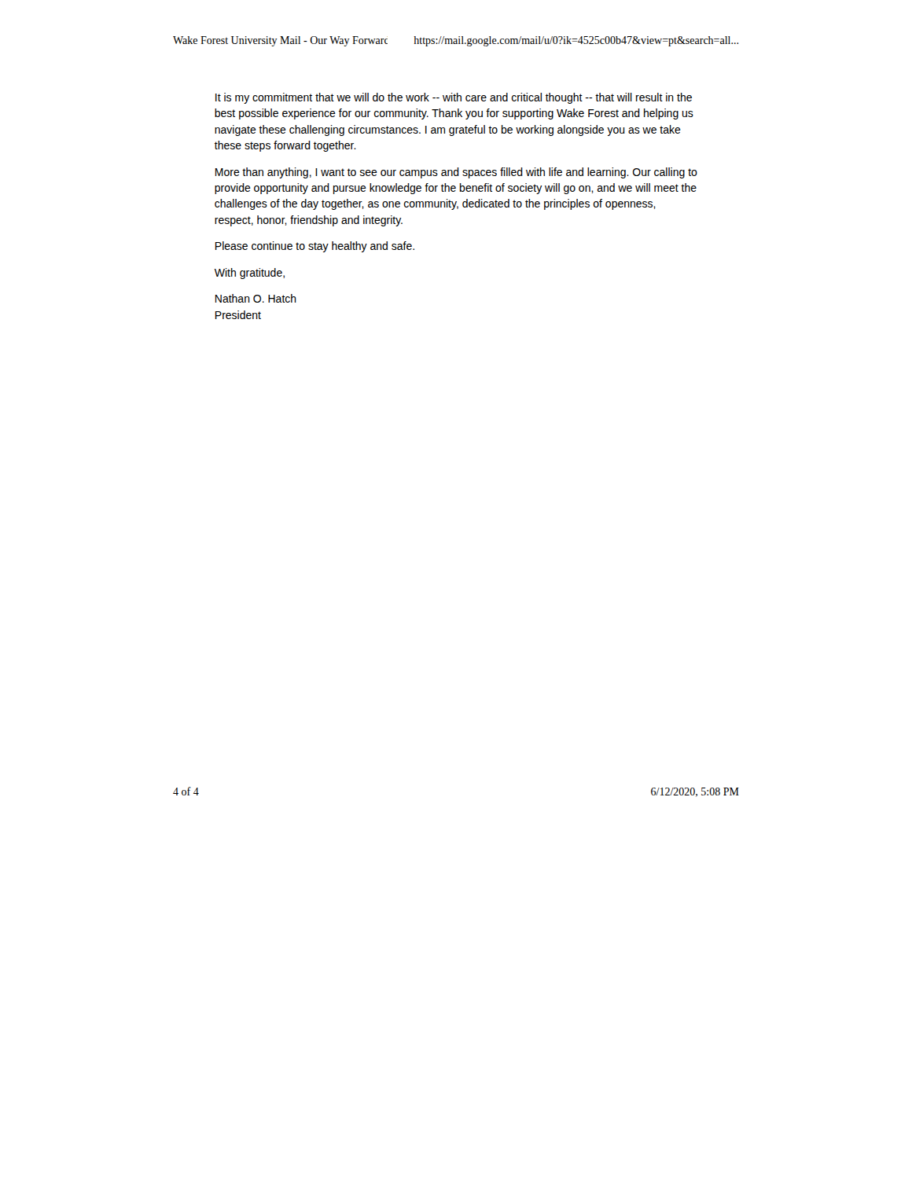Wake Forest University Mail - Our Way Forward: Fall 2020 Update https://mail.google.com/mail/u/0?ik=4525c00b47&view=pt&search=all...
It is my commitment that we will do the work -- with care and critical thought -- that will result in the best possible experience for our community. Thank you for supporting Wake Forest and helping us navigate these challenging circumstances. I am grateful to be working alongside you as we take these steps forward together.
More than anything, I want to see our campus and spaces filled with life and learning. Our calling to provide opportunity and pursue knowledge for the benefit of society will go on, and we will meet the challenges of the day together, as one community, dedicated to the principles of openness, respect, honor, friendship and integrity.
Please continue to stay healthy and safe.
With gratitude,
Nathan O. Hatch
President
4 of 4 6/12/2020, 5:08 PM